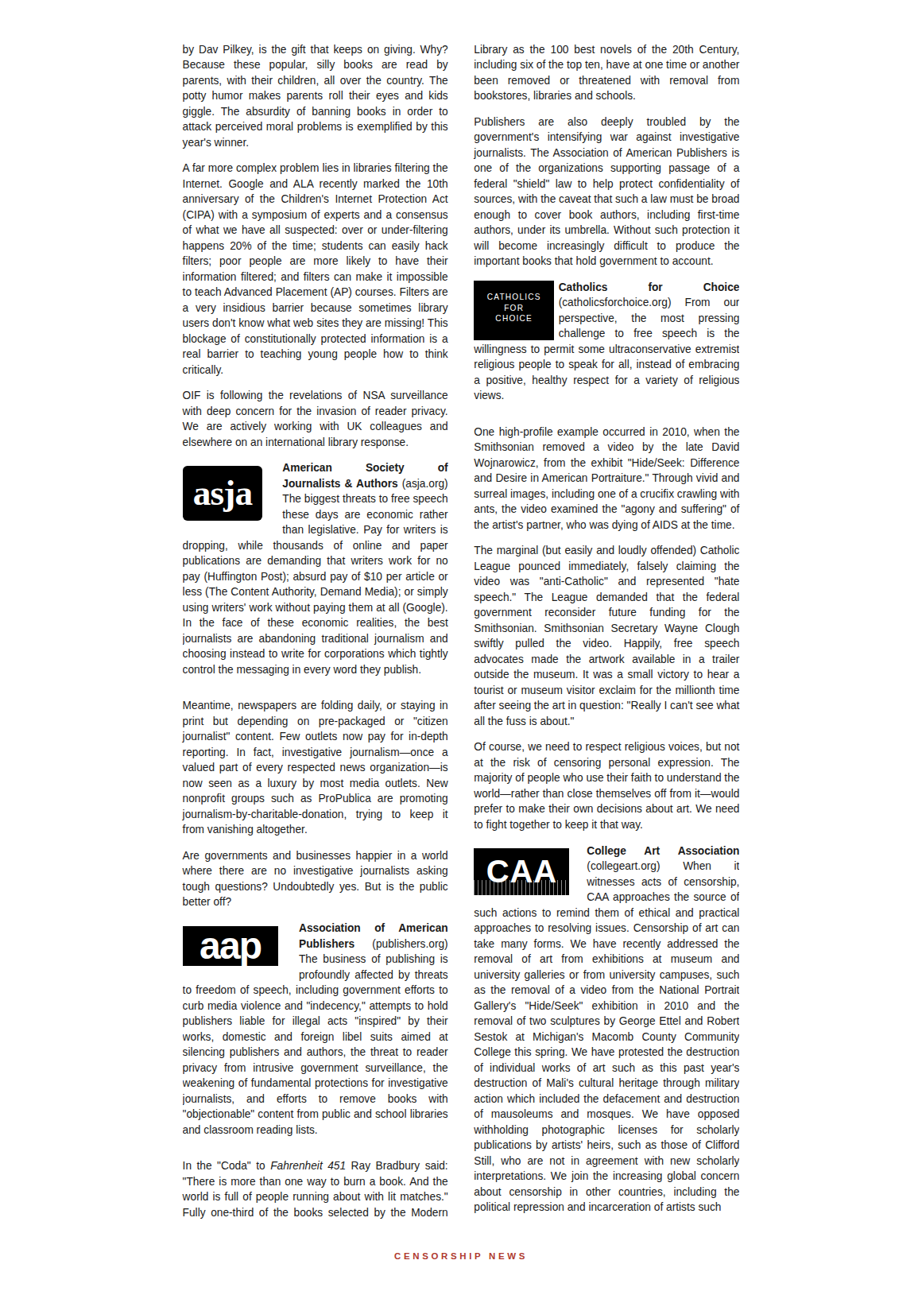by Dav Pilkey, is the gift that keeps on giving. Why? Because these popular, silly books are read by parents, with their children, all over the country. The potty humor makes parents roll their eyes and kids giggle. The absurdity of banning books in order to attack perceived moral problems is exemplified by this year's winner.
A far more complex problem lies in libraries filtering the Internet. Google and ALA recently marked the 10th anniversary of the Children's Internet Protection Act (CIPA) with a symposium of experts and a consensus of what we have all suspected: over or under-filtering happens 20% of the time; students can easily hack filters; poor people are more likely to have their information filtered; and filters can make it impossible to teach Advanced Placement (AP) courses. Filters are a very insidious barrier because sometimes library users don't know what web sites they are missing! This blockage of constitutionally protected information is a real barrier to teaching young people how to think critically.
OIF is following the revelations of NSA surveillance with deep concern for the invasion of reader privacy. We are actively working with UK colleagues and elsewhere on an international library response.
asja
American Society of Journalists & Authors (asja.org) The biggest threats to free speech these days are economic rather than legislative. Pay for writers is dropping, while thousands of online and paper publications are demanding that writers work for no pay (Huffington Post); absurd pay of $10 per article or less (The Content Authority, Demand Media); or simply using writers' work without paying them at all (Google). In the face of these economic realities, the best journalists are abandoning traditional journalism and choosing instead to write for corporations which tightly control the messaging in every word they publish.
Meantime, newspapers are folding daily, or staying in print but depending on pre-packaged or "citizen journalist" content. Few outlets now pay for in-depth reporting. In fact, investigative journalism—once a valued part of every respected news organization—is now seen as a luxury by most media outlets. New nonprofit groups such as ProPublica are promoting journalism-by-charitable-donation, trying to keep it from vanishing altogether.
Are governments and businesses happier in a world where there are no investigative journalists asking tough questions? Undoubtedly yes. But is the public better off?
aap
Association of American Publishers (publishers.org) The business of publishing is profoundly affected by threats to freedom of speech, including government efforts to curb media violence and "indecency," attempts to hold publishers liable for illegal acts "inspired" by their works, domestic and foreign libel suits aimed at silencing publishers and authors, the threat to reader privacy from intrusive government surveillance, the weakening of fundamental protections for investigative journalists, and efforts to remove books with "objectionable" content from public and school libraries and classroom reading lists.
In the "Coda" to Fahrenheit 451 Ray Bradbury said: "There is more than one way to burn a book. And the world is full of people running about with lit matches." Fully one-third of the books selected by the Modern Library as the 100 best novels of the 20th Century, including six of the top ten, have at one time or another been removed or threatened with removal from bookstores, libraries and schools.
Publishers are also deeply troubled by the government's intensifying war against investigative journalists. The Association of American Publishers is one of the organizations supporting passage of a federal "shield" law to help protect confidentiality of sources, with the caveat that such a law must be broad enough to cover book authors, including first-time authors, under its umbrella. Without such protection it will become increasingly difficult to produce the important books that hold government to account.
Catholics
for
Choice
Catholics for Choice (catholicsforchoice.org) From our perspective, the most pressing challenge to free speech is the willingness to permit some ultraconservative extremist religious people to speak for all, instead of embracing a positive, healthy respect for a variety of religious views.
One high-profile example occurred in 2010, when the Smithsonian removed a video by the late David Wojnarowicz, from the exhibit "Hide/Seek: Difference and Desire in American Portraiture." Through vivid and surreal images, including one of a crucifix crawling with ants, the video examined the "agony and suffering" of the artist's partner, who was dying of AIDS at the time.
The marginal (but easily and loudly offended) Catholic League pounced immediately, falsely claiming the video was "anti-Catholic" and represented "hate speech." The League demanded that the federal government reconsider future funding for the Smithsonian. Smithsonian Secretary Wayne Clough swiftly pulled the video. Happily, free speech advocates made the artwork available in a trailer outside the museum. It was a small victory to hear a tourist or museum visitor exclaim for the millionth time after seeing the art in question: "Really I can't see what all the fuss is about."
Of course, we need to respect religious voices, but not at the risk of censoring personal expression. The majority of people who use their faith to understand the world—rather than close themselves off from it—would prefer to make their own decisions about art. We need to fight together to keep it that way.
CAA
College Art Association (collegeart.org) When it witnesses acts of censorship, CAA approaches the source of such actions to remind them of ethical and practical approaches to resolving issues. Censorship of art can take many forms. We have recently addressed the removal of art from exhibitions at museum and university galleries or from university campuses, such as the removal of a video from the National Portrait Gallery's "Hide/Seek" exhibition in 2010 and the removal of two sculptures by George Ettel and Robert Sestok at Michigan's Macomb County Community College this spring. We have protested the destruction of individual works of art such as this past year's destruction of Mali's cultural heritage through military action which included the defacement and destruction of mausoleums and mosques. We have opposed withholding photographic licenses for scholarly publications by artists' heirs, such as those of Clifford Still, who are not in agreement with new scholarly interpretations. We join the increasing global concern about censorship in other countries, including the political repression and incarceration of artists such
Censorship News